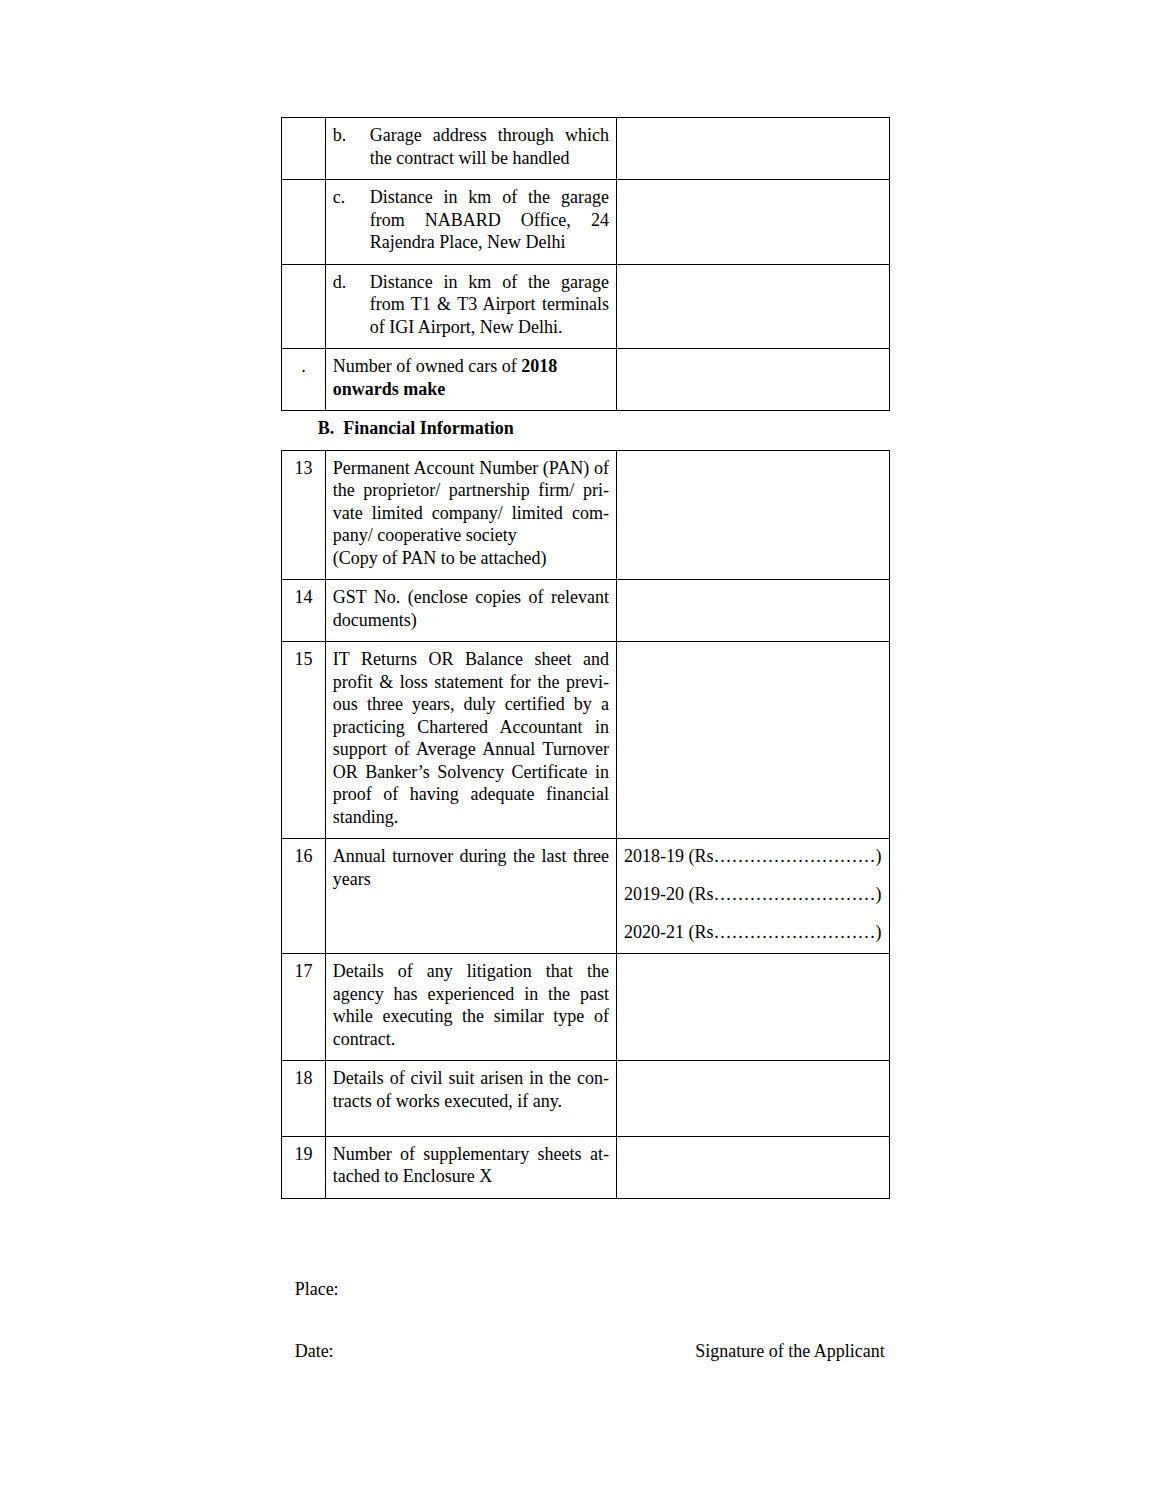| | b. Garage address through which the contract will be handled | |
| | c. Distance in km of the garage from NABARD Office, 24 Rajendra Place, New Delhi | |
| | d. Distance in km of the garage from T1 & T3 Airport terminals of IGI Airport, New Delhi. | |
| . | Number of owned cars of 2018 onwards make | |
| B. Financial Information | |
| 13 | Permanent Account Number (PAN) of the proprietor/ partnership firm/ private limited company/ limited company/ cooperative society (Copy of PAN to be attached) | |
| 14 | GST No. (enclose copies of relevant documents) | |
| 15 | IT Returns OR Balance sheet and profit & loss statement for the previous three years, duly certified by a practicing Chartered Accountant in support of Average Annual Turnover OR Banker’s Solvency Certificate in proof of having adequate financial standing. | |
| 16 | Annual turnover during the last three years | 2018-19 (Rs………………………) 2019-20 (Rs………………………) 2020-21 (Rs………………………) |
| 17 | Details of any litigation that the agency has experienced in the past while executing the similar type of contract. | |
| 18 | Details of civil suit arisen in the contracts of works executed, if any. | |
| 19 | Number of supplementary sheets attached to Enclosure X | |
Place:
Date:
Signature of the Applicant